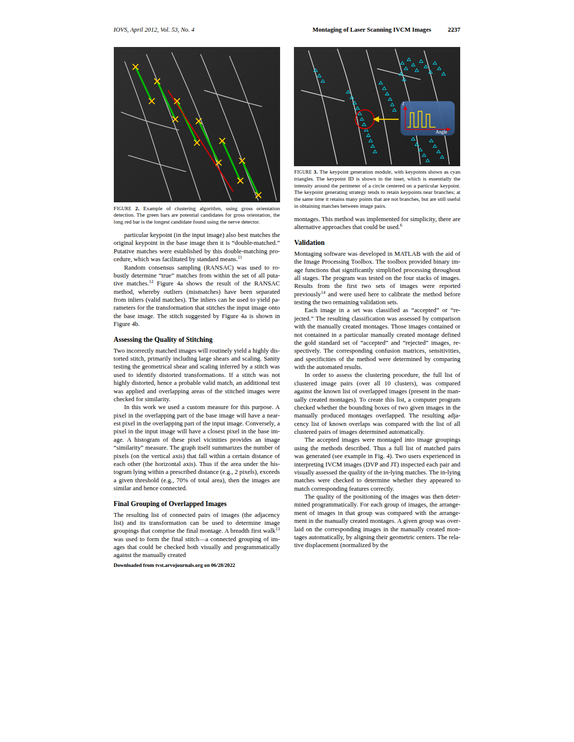IOVS, April 2012, Vol. 53, No. 4
Montaging of Laser Scanning IVCM Images2237
FIGURE 2. Example of clustering algorithm, using gross orientation detection. The green bars are potential candidates for gross orientation, the long red bar is the longest candidate found using the nerve detector.
particular keypoint (in the input image) also best matches the original keypoint in the base image then it is “double-matched.” Putative matches were established by this double-matching procedure, which was facilitated by standard means.11
Random consensus sampling (RANSAC) was used to robustly determine “true” matches from within the set of all putative matches.12 Figure 4a shows the result of the RANSAC method, whereby outliers (mismatches) have been separated from inliers (valid matches). The inliers can be used to yield parameters for the transformation that stitches the input image onto the base image. The stitch suggested by Figure 4a is shown in Figure 4b.
Assessing the Quality of Stitching
Two incorrectly matched images will routinely yield a highly distorted stitch, primarily including large shears and scaling. Sanity testing the geometrical shear and scaling inferred by a stitch was used to identify distorted transformations. If a stitch was not highly distorted, hence a probable valid match, an additional test was applied and overlapping areas of the stitched images were checked for similarity.
In this work we used a custom measure for this purpose. A pixel in the overlapping part of the base image will have a nearest pixel in the overlapping part of the input image. Conversely, a pixel in the input image will have a closest pixel in the base image. A histogram of these pixel vicinities provides an image “similarity” measure. The graph itself summarizes the number of pixels (on the vertical axis) that fall within a certain distance of each other (the horizontal axis). Thus if the area under the histogram lying within a prescribed distance (e.g., 2 pixels), exceeds a given threshold (e.g., 70% of total area), then the images are similar and hence connected.
Final Grouping of Overlapped Images
The resulting list of connected pairs of images (the adjacency list) and its transformation can be used to determine image groupings that comprise the final montage. A breadth first walk13 was used to form the final stitch—a connected grouping of images that could be checked both visually and programmatically against the manually created
FIGURE 3. The keypoint generation module, with keypoints shown as cyan triangles. The keypoint ID is shown in the inset, which is essentially the intensity around the perimeter of a circle centered on a particular keypoint. The keypoint generating strategy tends to retain keypoints near branches; at the same time it retains many points that are not branches, but are still useful in obtaining matches between image pairs.
montages. This method was implemented for simplicity, there are alternative approaches that could be used.6
Validation
Montaging software was developed in MATLAB with the aid of the Image Processing Toolbox. The toolbox provided binary image functions that significantly simplified processing throughout all stages. The program was tested on the four stacks of images. Results from the first two sets of images were reported previously14 and were used here to calibrate the method before testing the two remaining validation sets.
Each image in a set was classified as “accepted” or “rejected.” The resulting classification was assessed by comparison with the manually created montages. Those images contained or not contained in a particular manually created montage defined the gold standard set of “accepted” and “rejected” images, respectively. The corresponding confusion matrices, sensitivities, and specificities of the method were determined by comparing with the automated results.
In order to assess the clustering procedure, the full list of clustered image pairs (over all 10 clusters), was compared against the known list of overlapped images (present in the manually created montages). To create this list, a computer program checked whether the bounding boxes of two given images in the manually produced montages overlapped. The resulting adjacency list of known overlaps was compared with the list of all clustered pairs of images determined automatically.
The accepted images were montaged into image groupings using the methods described. Thus a full list of matched pairs was generated (see example in Fig. 4). Two users experienced in interpreting IVCM images (DVP and JT) inspected each pair and visually assessed the quality of the in-lying matches. The in-lying matches were checked to determine whether they appeared to match corresponding features correctly.
The quality of the positioning of the images was then determined programmatically. For each group of images, the arrangement of images in that group was compared with the arrangement in the manually created montages. A given group was overlaid on the corresponding images in the manually created montages automatically, by aligning their geometric centers. The relative displacement (normalized by the
Downloaded from tvst.arvojournals.org on 06/28/2022